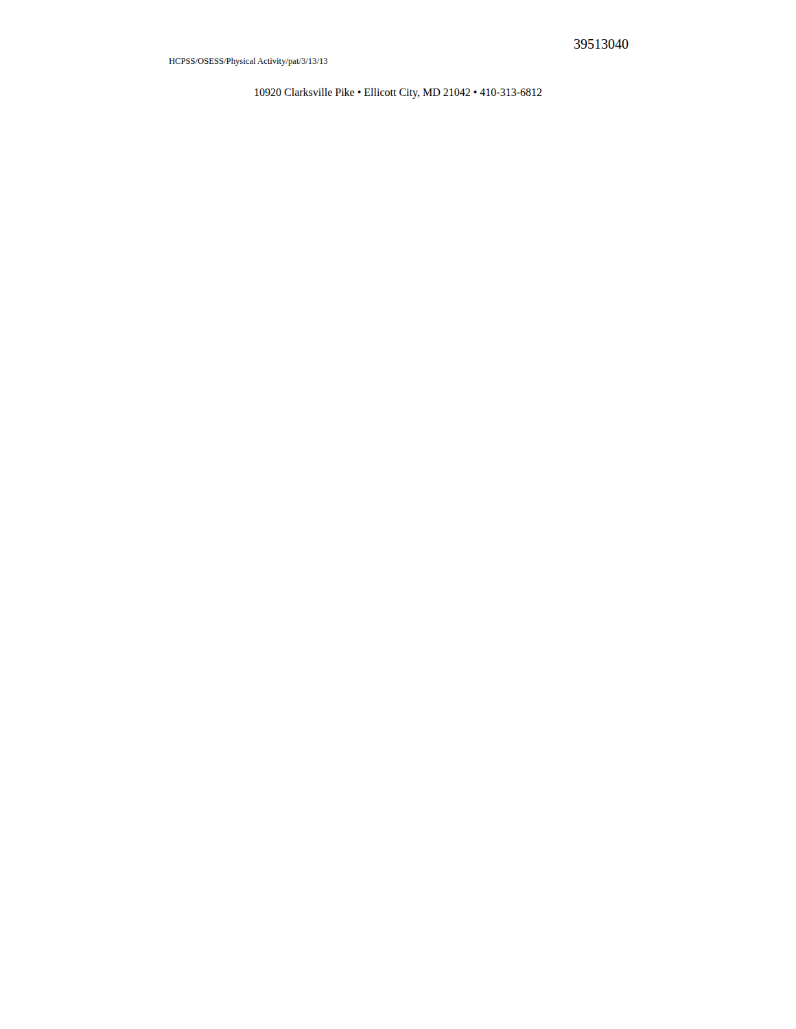39513040
HCPSS/OSESS/Physical Activity/pat/3/13/13
10920 Clarksville Pike • Ellicott City, MD 21042 • 410-313-6812